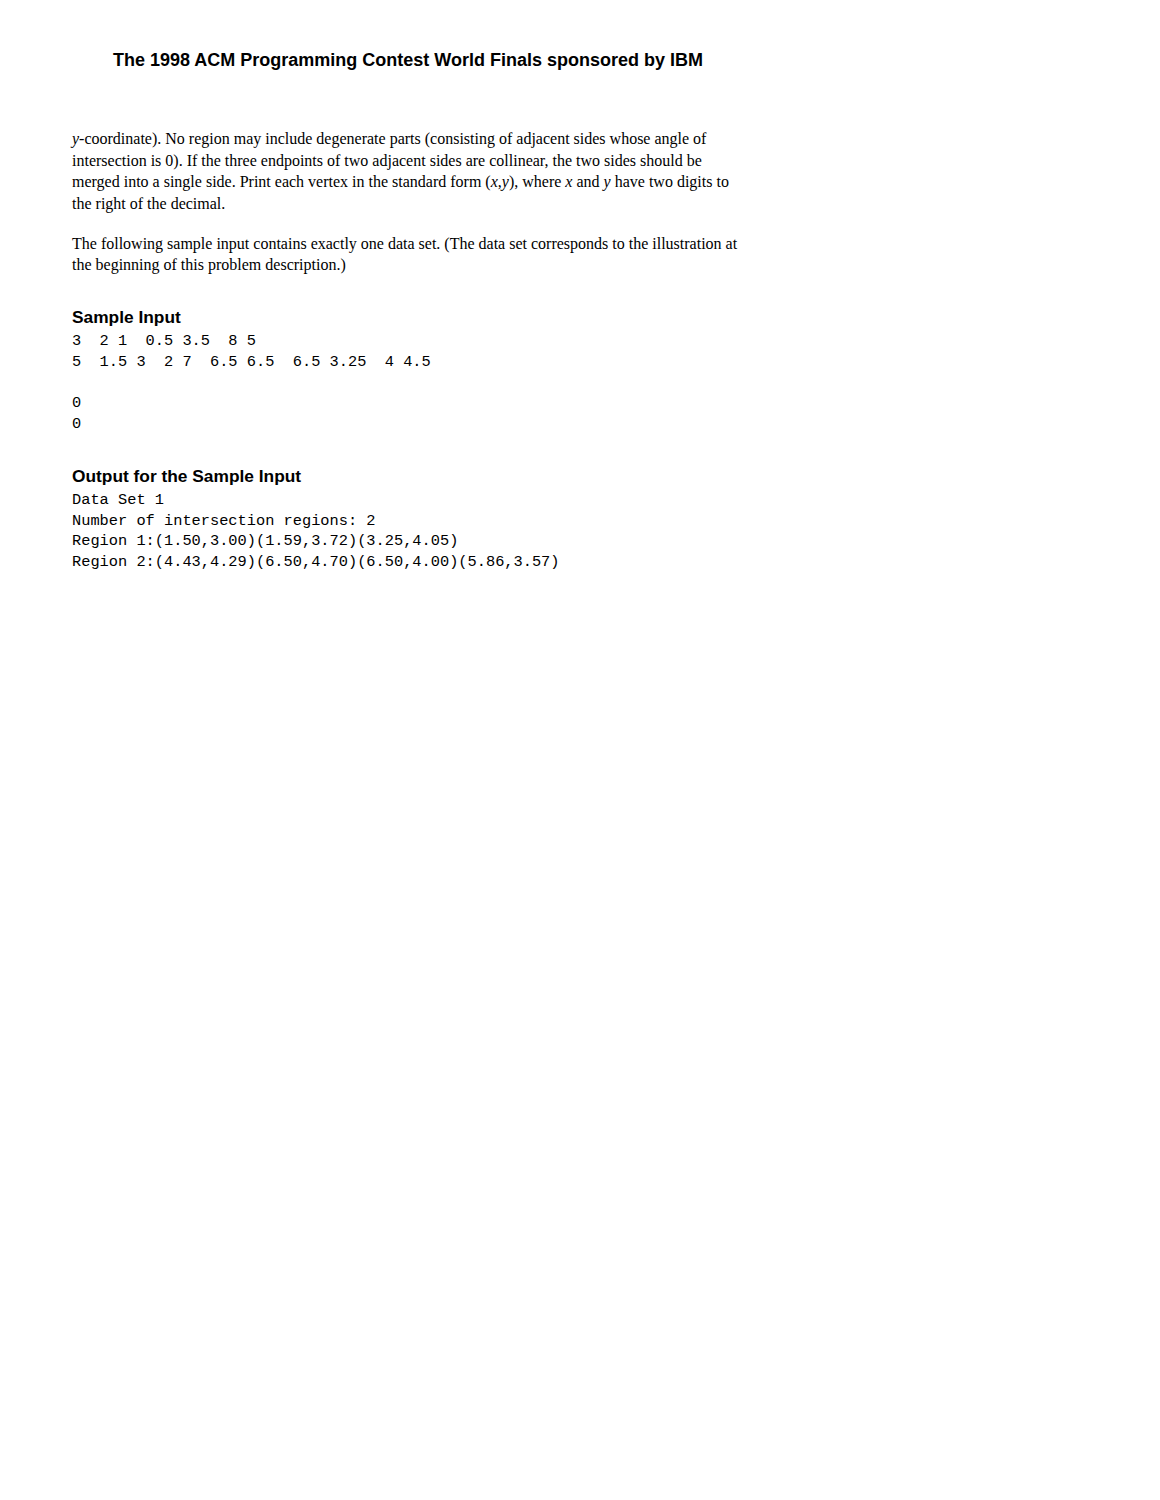The 1998 ACM Programming Contest World Finals sponsored by IBM
y-coordinate). No region may include degenerate parts (consisting of adjacent sides whose angle of intersection is 0). If the three endpoints of two adjacent sides are collinear, the two sides should be merged into a single side. Print each vertex in the standard form (x,y), where x and y have two digits to the right of the decimal.
The following sample input contains exactly one data set. (The data set corresponds to the illustration at the beginning of this problem description.)
Sample Input
3  2 1  0.5 3.5  8 5
5  1.5 3  2 7  6.5 6.5  6.5 3.25  4 4.5

0
0
Output for the Sample Input
Data Set 1
Number of intersection regions: 2
Region 1:(1.50,3.00)(1.59,3.72)(3.25,4.05)
Region 2:(4.43,4.29)(6.50,4.70)(6.50,4.00)(5.86,3.57)